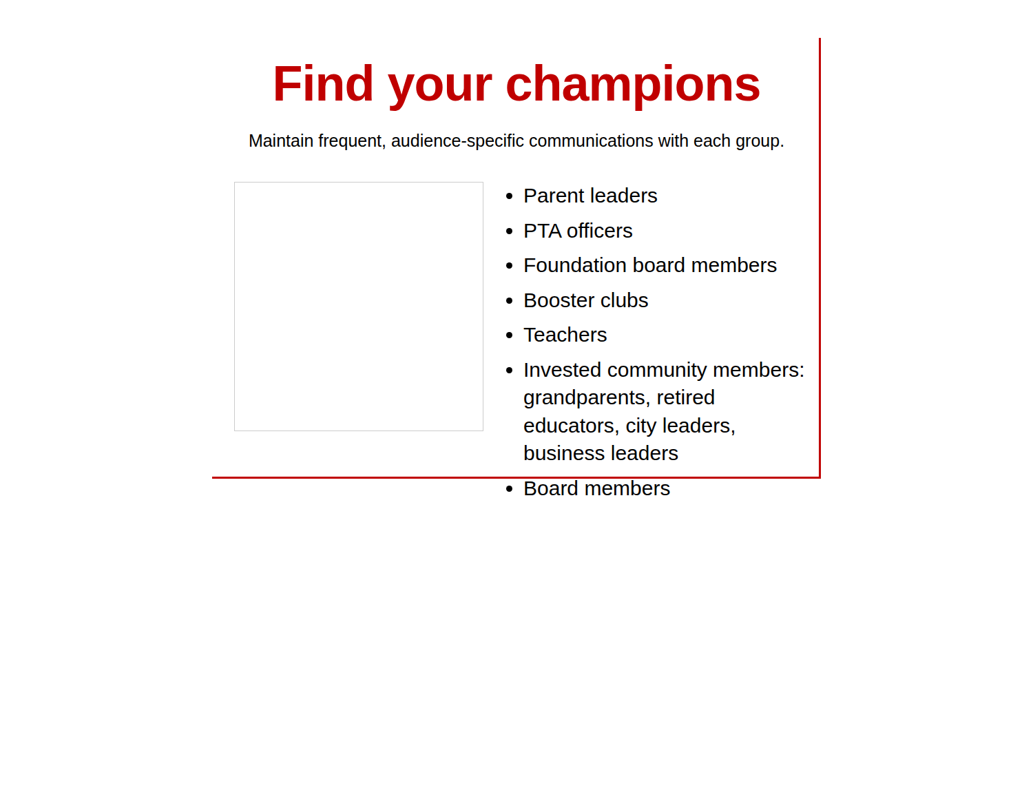Find your champions
Maintain frequent, audience-specific communications with each group.
Parent leaders
PTA officers
Foundation board members
Booster clubs
Teachers
Invested community members: grandparents, retired educators, city leaders, business leaders
Board members